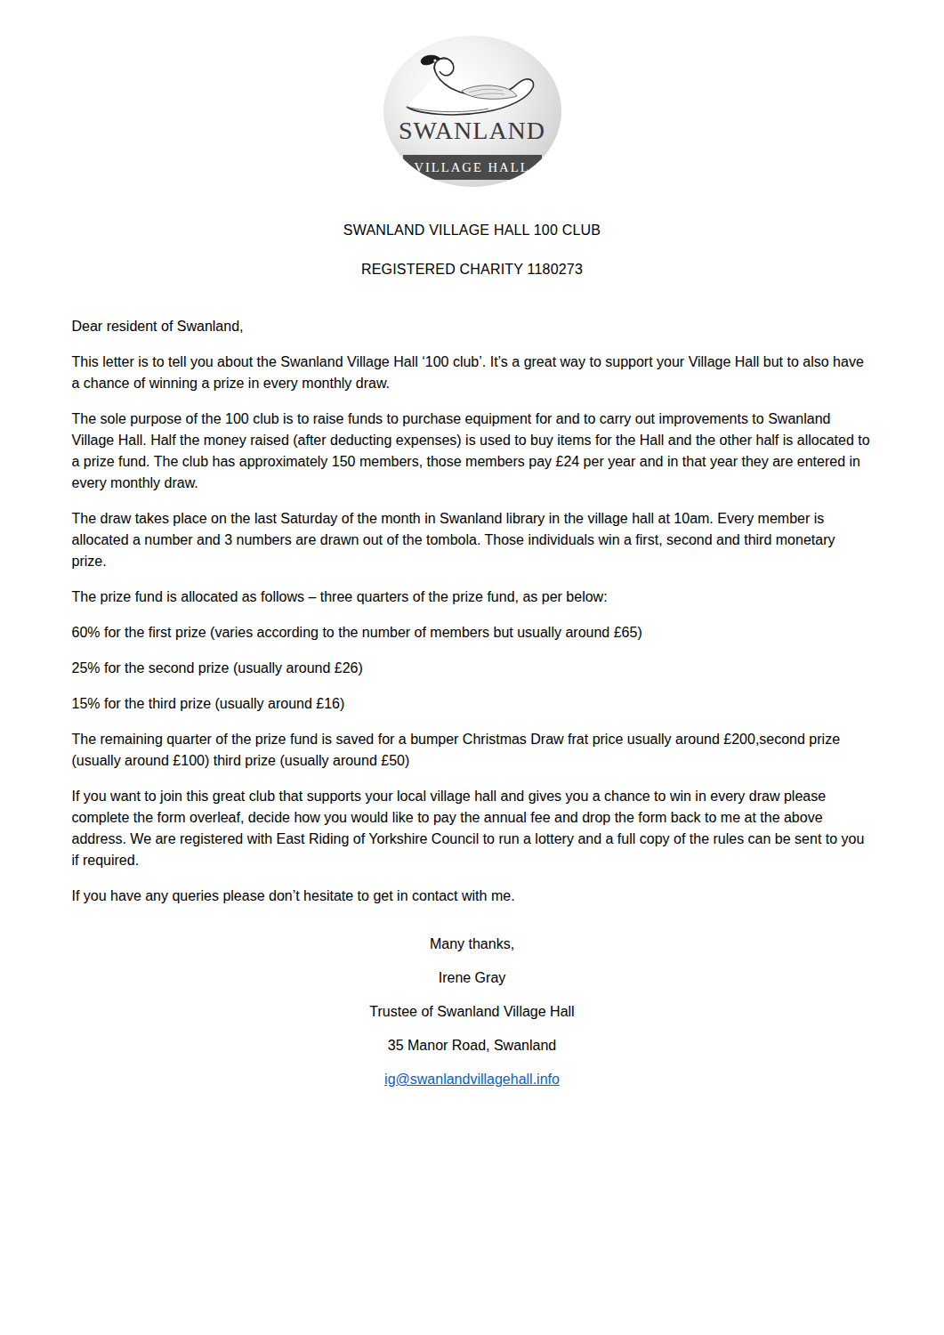SWANLAND
VILLAGE HALL
SWANLAND VILLAGE HALL 100 CLUB
REGISTERED CHARITY 1180273
Dear resident of Swanland,
This letter is to tell you about the Swanland Village Hall ‘100 club’. It’s a great way to support your Village Hall but to also have a chance of winning a prize in every monthly draw.
The sole purpose of the 100 club is to raise funds to purchase equipment for and to carry out improvements to Swanland Village Hall. Half the money raised (after deducting expenses) is used to buy items for the Hall and the other half is allocated to a prize fund. The club has approximately 150 members, those members pay £24 per year and in that year they are entered in every monthly draw.
The draw takes place on the last Saturday of the month in Swanland library in the village hall at 10am. Every member is allocated a number and 3 numbers are drawn out of the tombola. Those individuals win a first, second and third monetary prize.
The prize fund is allocated as follows – three quarters of the prize fund, as per below:
60% for the first prize (varies according to the number of members but usually around £65)
25% for the second prize (usually around £26)
15% for the third prize (usually around £16)
The remaining quarter of the prize fund is saved for a bumper Christmas Draw frat price usually around £200,second prize (usually around £100) third prize (usually around £50)
If you want to join this great club that supports your local village hall and gives you a chance to win in every draw please complete the form overleaf, decide how you would like to pay the annual fee and drop the form back to me at the above address. We are registered with East Riding of Yorkshire Council to run a lottery and a full copy of the rules can be sent to you if required.
If you have any queries please don’t hesitate to get in contact with me.
Many thanks,
Irene Gray
Trustee of Swanland Village Hall
35 Manor Road, Swanland
ig@swanlandvillagehall.info